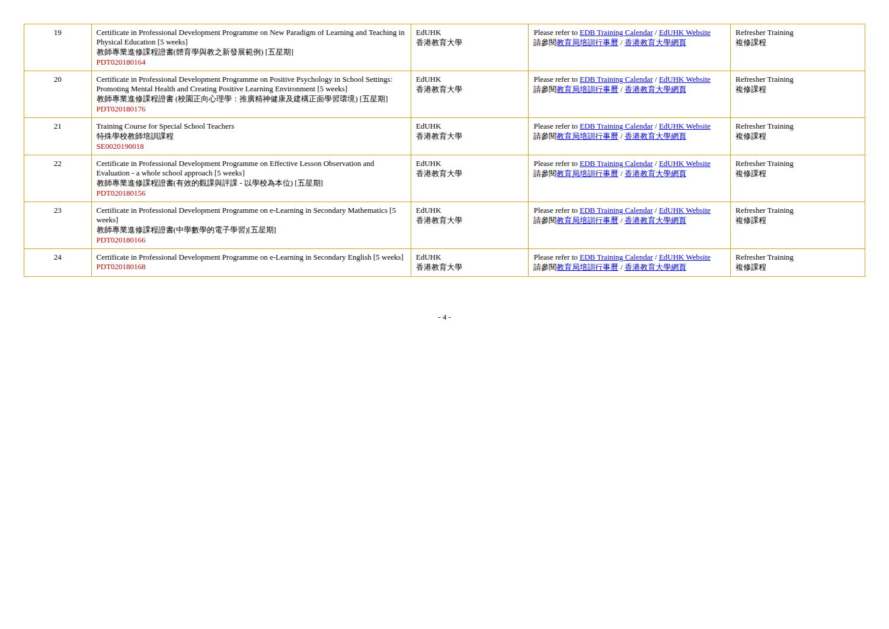| 19 | Certificate in Professional Development Programme on New Paradigm of Learning and Teaching in Physical Education [5 weeks] 教師專業進修課程證書(體育學與教之新發展範例) [五星期] PDT020180164 | EdUHK 香港教育大學 | Please refer to EDB Training Calendar / EdUHK Website 請參閱 教育局培訓行事曆 / 香港教育大學網頁 | Refresher Training 複修課程 |
| 20 | Certificate in Professional Development Programme on Positive Psychology in School Settings: Promoting Mental Health and Creating Positive Learning Environment [5 weeks] 教師專業進修課程證書 (校園正向心理學：推廣精神健康及建構正面學習環境) [五星期] PDT020180176 | EdUHK 香港教育大學 | Please refer to EDB Training Calendar / EdUHK Website 請參閱 教育局培訓行事曆 / 香港教育大學網頁 | Refresher Training 複修課程 |
| 21 | Training Course for Special School Teachers 特殊學校教師培訓課程 SE0020190018 | EdUHK 香港教育大學 | Please refer to EDB Training Calendar / EdUHK Website 請參閱 教育局培訓行事曆 / 香港教育大學網頁 | Refresher Training 複修課程 |
| 22 | Certificate in Professional Development Programme on Effective Lesson Observation and Evaluation - a whole school approach [5 weeks] 教師專業進修課程證書(有效的觀課與評課 - 以學校為本位) [五星期] PDT020180156 | EdUHK 香港教育大學 | Please refer to EDB Training Calendar / EdUHK Website 請參閱 教育局培訓行事曆 / 香港教育大學網頁 | Refresher Training 複修課程 |
| 23 | Certificate in Professional Development Programme on e-Learning in Secondary Mathematics [5 weeks] 教師專業進修課程證書(中學數學的電子學習)[五星期] PDT020180166 | EdUHK 香港教育大學 | Please refer to EDB Training Calendar / EdUHK Website 請參閱 教育局培訓行事曆 / 香港教育大學網頁 | Refresher Training 複修課程 |
| 24 | Certificate in Professional Development Programme on e-Learning in Secondary English [5 weeks] PDT020180168 | EdUHK 香港教育大學 | Please refer to EDB Training Calendar / EdUHK Website 請參閱 教育局培訓行事曆 / 香港教育大學網頁 | Refresher Training 複修課程 |
- 4 -